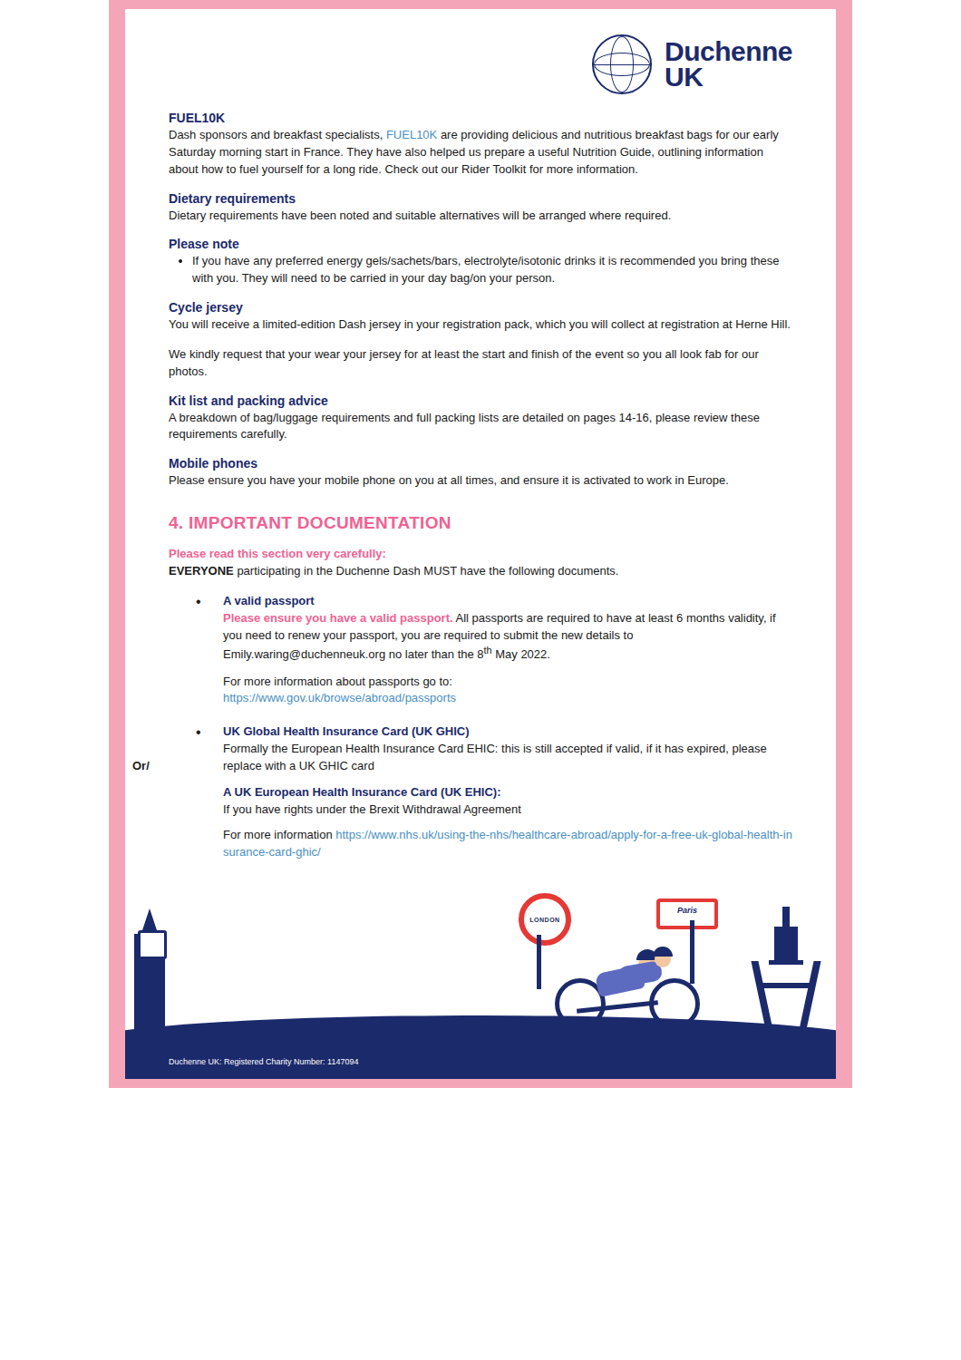Duchenne
UK
FUEL10K
Dash sponsors and breakfast specialists, FUEL10K are providing delicious and nutritious breakfast bags for our early Saturday morning start in France. They have also helped us prepare a useful Nutrition Guide, outlining information about how to fuel yourself for a long ride. Check out our Rider Toolkit for more information.
Dietary requirements
Dietary requirements have been noted and suitable alternatives will be arranged where required.
Please note
If you have any preferred energy gels/sachets/bars, electrolyte/isotonic drinks it is recommended you bring these with you. They will need to be carried in your day bag/on your person.
Cycle jersey
You will receive a limited-edition Dash jersey in your registration pack, which you will collect at registration at Herne Hill.
We kindly request that your wear your jersey for at least the start and finish of the event so you all look fab for our photos.
Kit list and packing advice
A breakdown of bag/luggage requirements and full packing lists are detailed on pages 14-16, please review these requirements carefully.
Mobile phones
Please ensure you have your mobile phone on you at all times, and ensure it is activated to work in Europe.
4. IMPORTANT DOCUMENTATION
Please read this section very carefully:
EVERYONE participating in the Duchenne Dash MUST have the following documents.
A valid passport
Please ensure you have a valid passport. All passports are required to have at least 6 months validity, if you need to renew your passport, you are required to submit the new details to Emily.waring@duchenneuk.org no later than the 8th May 2022.
For more information about passports go to:
https://www.gov.uk/browse/abroad/passports
UK Global Health Insurance Card (UK GHIC)
Formally the European Health Insurance Card EHIC: this is still accepted if valid, if it has expired, please replace with a UK GHIC card Or/
A UK European Health Insurance Card (UK EHIC):
If you have rights under the Brexit Withdrawal Agreement
For more information https://www.nhs.uk/using-the-nhs/healthcare-abroad/apply-for-a-free-uk-global-health-insurance-card-ghic/
LONDON
Paris
Duchenne UK: Registered Charity Number: 1147094